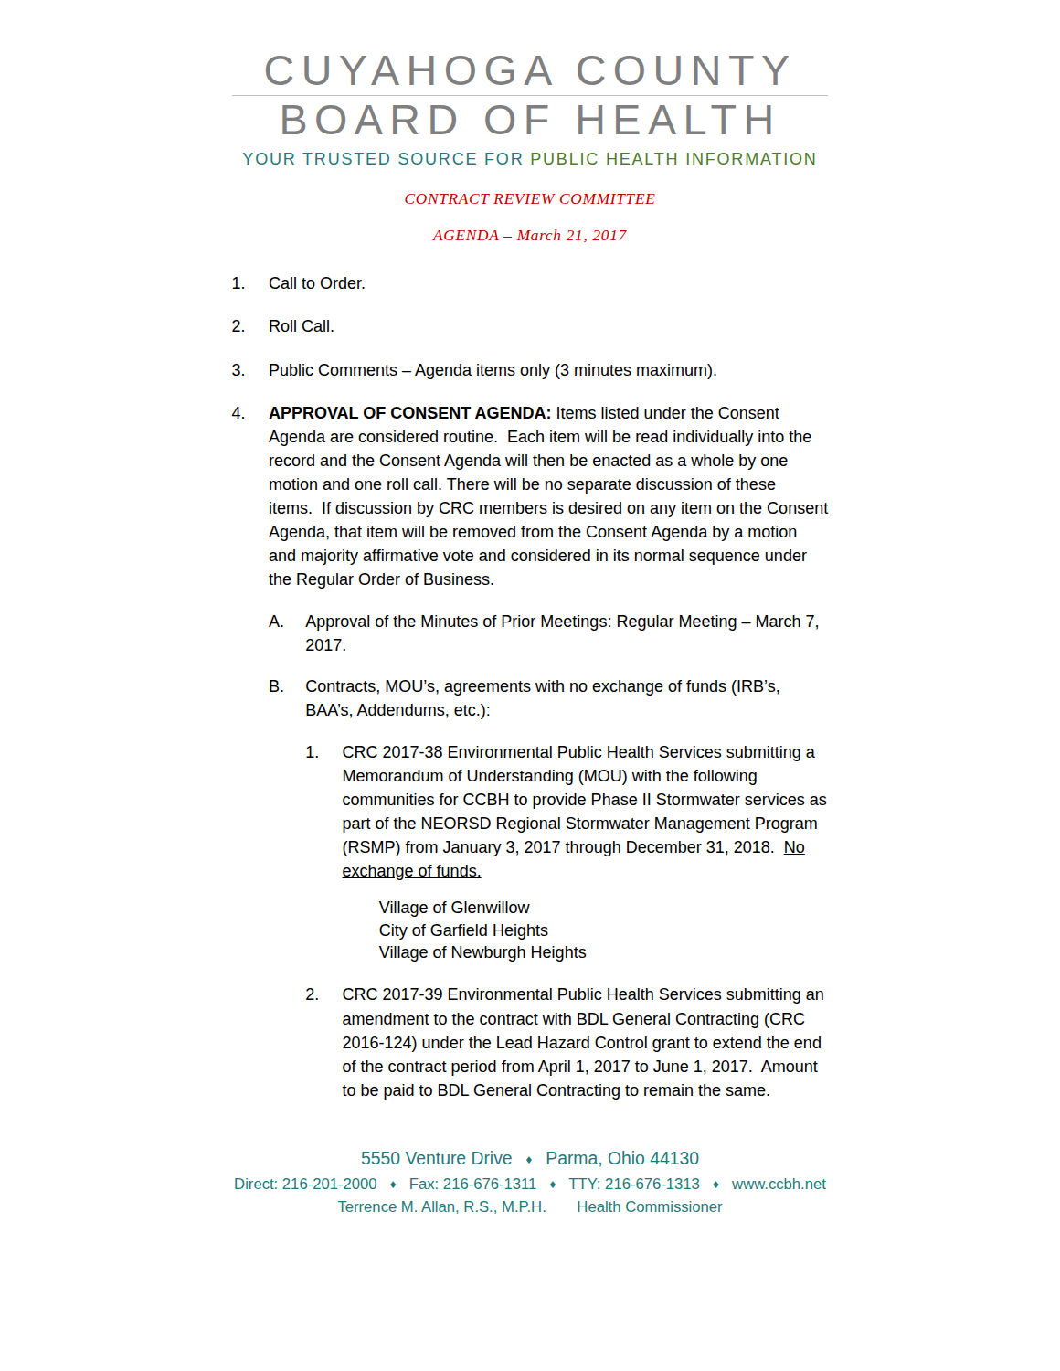CUYAHOGA COUNTY
BOARD OF HEALTH
YOUR TRUSTED SOURCE FOR PUBLIC HEALTH INFORMATION
CONTRACT REVIEW COMMITTEE
AGENDA – March 21, 2017
1. Call to Order.
2. Roll Call.
3. Public Comments – Agenda items only (3 minutes maximum).
4. APPROVAL OF CONSENT AGENDA: Items listed under the Consent Agenda are considered routine. Each item will be read individually into the record and the Consent Agenda will then be enacted as a whole by one motion and one roll call. There will be no separate discussion of these items. If discussion by CRC members is desired on any item on the Consent Agenda, that item will be removed from the Consent Agenda by a motion and majority affirmative vote and considered in its normal sequence under the Regular Order of Business.
A. Approval of the Minutes of Prior Meetings: Regular Meeting – March 7, 2017.
B. Contracts, MOU’s, agreements with no exchange of funds (IRB’s, BAA’s, Addendums, etc.):
1. CRC 2017-38 Environmental Public Health Services submitting a Memorandum of Understanding (MOU) with the following communities for CCBH to provide Phase II Stormwater services as part of the NEORSD Regional Stormwater Management Program (RSMP) from January 3, 2017 through December 31, 2018. No exchange of funds.
Village of Glenwillow
City of Garfield Heights
Village of Newburgh Heights
2. CRC 2017-39 Environmental Public Health Services submitting an amendment to the contract with BDL General Contracting (CRC 2016-124) under the Lead Hazard Control grant to extend the end of the contract period from April 1, 2017 to June 1, 2017. Amount to be paid to BDL General Contracting to remain the same.
5550 Venture Drive ♦ Parma, Ohio 44130
Direct: 216-201-2000 ♦ Fax: 216-676-1311 ♦ TTY: 216-676-1313 ♦ www.ccbh.net
Terrence M. Allan, R.S., M.P.H. Health Commissioner